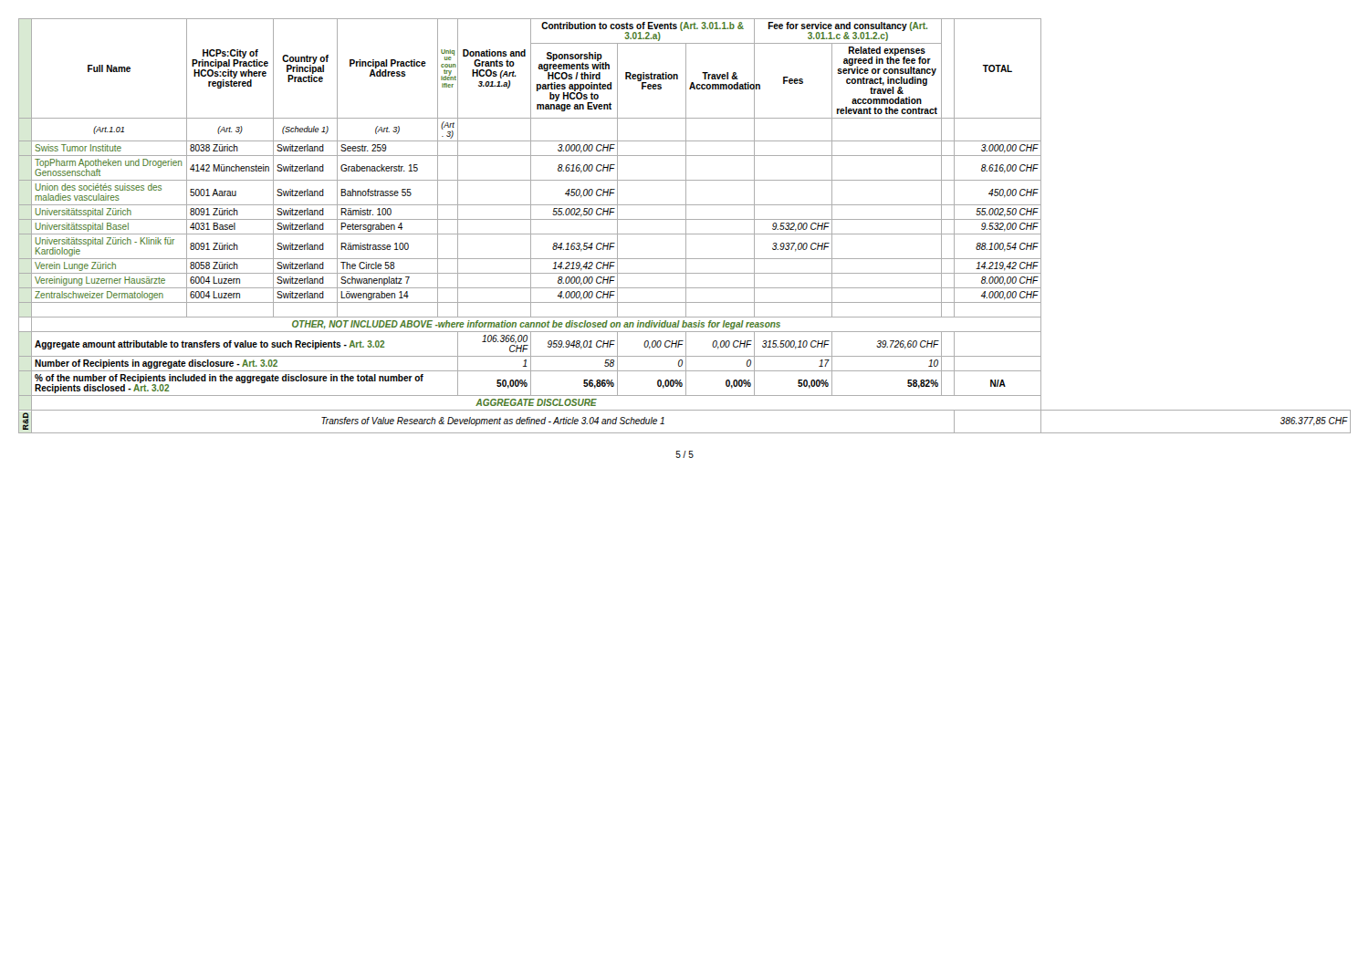| | Full Name | HCPs:City of Principal Practice HCOs:city where registered | Country of Principal Practice | Principal Practice Address | Uniq ue coun try ident ifier | Donations and Grants to HCOs (Art. 3.01.1.a) | Contribution to costs of Events (Art. 3.01.1.b & 3.01.2.a) | Fee for service and consultancy (Art. 3.01.1.c & 3.01.2.c) | | TOTAL |
| --- | --- | --- | --- | --- | --- | --- | --- | --- | --- | --- |
| Sponsorship agreements with HCOs / third parties appointed by HCOs to manage an Event | Registration Fees | Travel & Accommodation | Fees | Related expenses agreed in the fee for service or consultancy contract, including travel & accommodation relevant to the contract |
| | (Art.1.01 | (Art. 3) | (Schedule 1) | (Art. 3) | (Art . 3) | | | | | | | | |
| | Swiss Tumor Institute | 8038 Zürich | Switzerland | Seestr. 259 | | | 3.000,00 CHF | | | | | | 3.000,00 CHF |
| | TopPharm Apotheken und Drogerien Genossenschaft | 4142 Münchenstein | Switzerland | Grabenackerstr. 15 | | | 8.616,00 CHF | | | | | | 8.616,00 CHF |
| | Union des sociétés suisses des maladies vasculaires | 5001 Aarau | Switzerland | Bahnofstrasse 55 | | | 450,00 CHF | | | | | | 450,00 CHF |
| | Universitätsspital Zürich | 8091 Zürich | Switzerland | Rämistr. 100 | | | 55.002,50 CHF | | | | | | 55.002,50 CHF |
| | Universitätsspital Basel | 4031 Basel | Switzerland | Petersgraben 4 | | | | | | 9.532,00 CHF | | | 9.532,00 CHF |
| | Universitätsspital Zürich - Klinik für Kardiologie | 8091 Zürich | Switzerland | Rämistrasse 100 | | | 84.163,54 CHF | | | 3.937,00 CHF | | | 88.100,54 CHF |
| | Verein Lunge Zürich | 8058 Zürich | Switzerland | The Circle 58 | | | 14.219,42 CHF | | | | | | 14.219,42 CHF |
| | Vereinigung Luzerner Hausärzte | 6004 Luzern | Switzerland | Schwanenplatz 7 | | | 8.000,00 CHF | | | | | | 8.000,00 CHF |
| | Zentralschweizer Dermatologen | 6004 Luzern | Switzerland | Löwengraben 14 | | | 4.000,00 CHF | | | | | | 4.000,00 CHF |
| | OTHER, NOT INCLUDED ABOVE -where information cannot be disclosed on an individual basis for legal reasons |
| | Aggregate amount attributable to transfers of value to such Recipients - Art. 3.02 | 106.366,00 CHF | 959.948,01 CHF | 0,00 CHF | 0,00 CHF | 315.500,10 CHF | 39.726,60 CHF | | |
| | Number of Recipients in aggregate disclosure - Art. 3.02 | 1 | 58 | 0 | 0 | 17 | 10 | | |
| | % of the number of Recipients included in the aggregate disclosure in the total number of Recipients disclosed - Art. 3.02 | 50,00% | 56,86% | 0,00% | 0,00% | 50,00% | 58,82% | | N/A |
| | AGGREGATE DISCLOSURE |
| R&D | Transfers of Value Research & Development as defined - Article 3.04 and Schedule 1 | | 386.377,85 CHF |
5 / 5